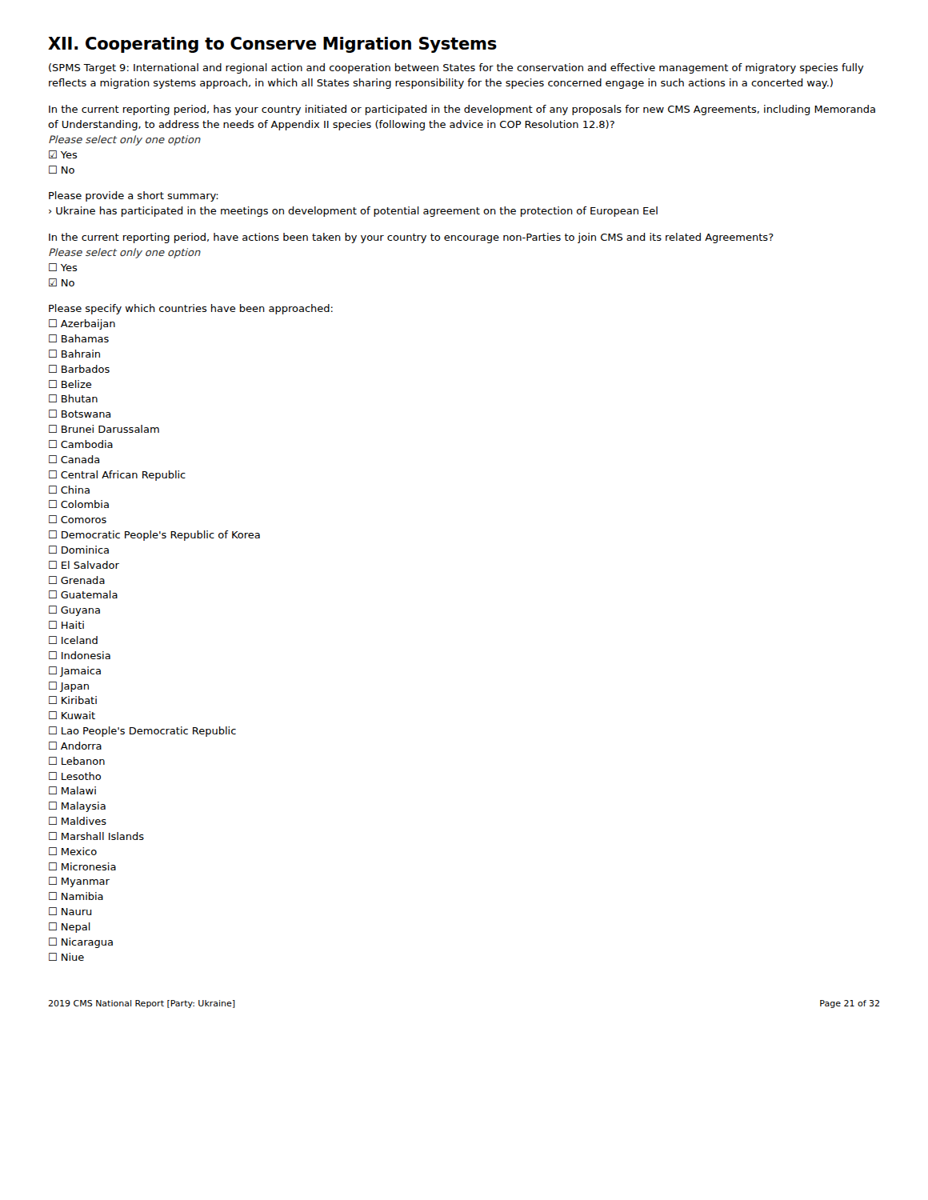XII. Cooperating to Conserve Migration Systems
(SPMS Target 9: International and regional action and cooperation between States for the conservation and effective management of migratory species fully reflects a migration systems approach, in which all States sharing responsibility for the species concerned engage in such actions in a concerted way.)
In the current reporting period, has your country initiated or participated in the development of any proposals for new CMS Agreements, including Memoranda of Understanding, to address the needs of Appendix II species (following the advice in COP Resolution 12.8)?
Please select only one option
☑ Yes
☐ No
Please provide a short summary:
› Ukraine has participated in the meetings on development of potential agreement on the protection of European Eel
In the current reporting period, have actions been taken by your country to encourage non-Parties to join CMS and its related Agreements?
Please select only one option
☐ Yes
☑ No
Please specify which countries have been approached:
☐ Azerbaijan
☐ Bahamas
☐ Bahrain
☐ Barbados
☐ Belize
☐ Bhutan
☐ Botswana
☐ Brunei Darussalam
☐ Cambodia
☐ Canada
☐ Central African Republic
☐ China
☐ Colombia
☐ Comoros
☐ Democratic People's Republic of Korea
☐ Dominica
☐ El Salvador
☐ Grenada
☐ Guatemala
☐ Guyana
☐ Haiti
☐ Iceland
☐ Indonesia
☐ Jamaica
☐ Japan
☐ Kiribati
☐ Kuwait
☐ Lao People's Democratic Republic
☐ Andorra
☐ Lebanon
☐ Lesotho
☐ Malawi
☐ Malaysia
☐ Maldives
☐ Marshall Islands
☐ Mexico
☐ Micronesia
☐ Myanmar
☐ Namibia
☐ Nauru
☐ Nepal
☐ Nicaragua
☐ Niue
2019 CMS National Report [Party: Ukraine] Page 21 of 32